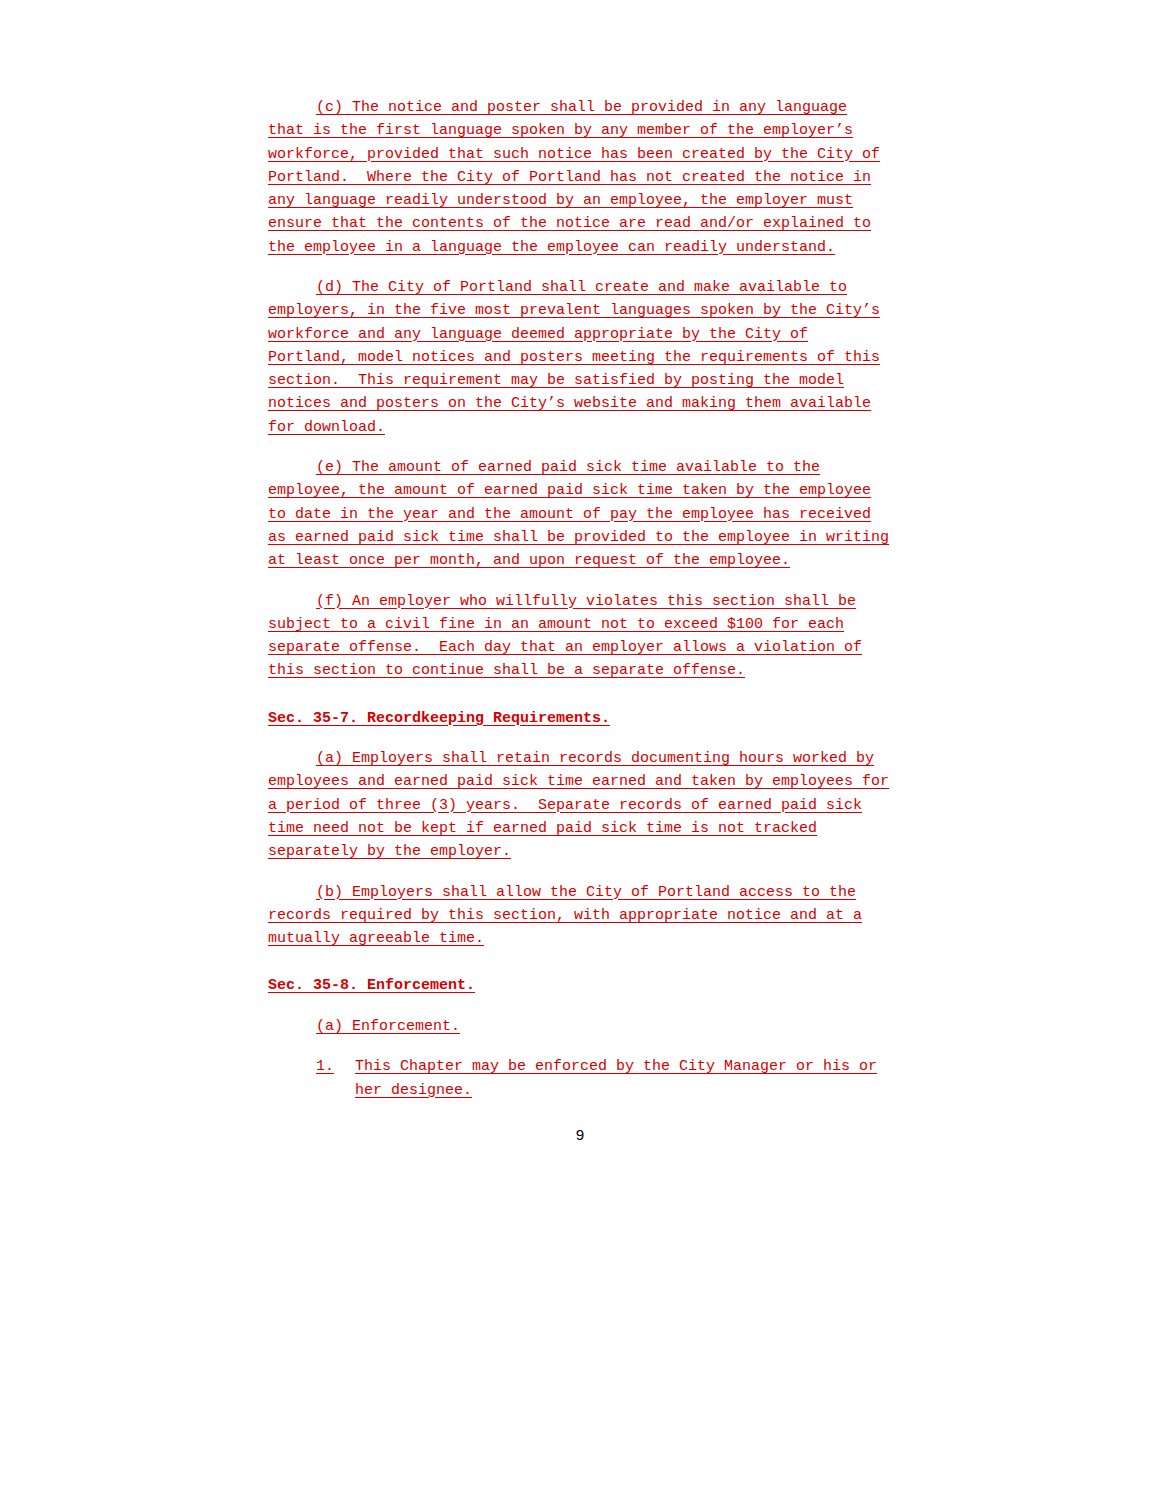(c) The notice and poster shall be provided in any language that is the first language spoken by any member of the employer’s workforce, provided that such notice has been created by the City of Portland. Where the City of Portland has not created the notice in any language readily understood by an employee, the employer must ensure that the contents of the notice are read and/or explained to the employee in a language the employee can readily understand.
(d) The City of Portland shall create and make available to employers, in the five most prevalent languages spoken by the City’s workforce and any language deemed appropriate by the City of Portland, model notices and posters meeting the requirements of this section. This requirement may be satisfied by posting the model notices and posters on the City’s website and making them available for download.
(e) The amount of earned paid sick time available to the employee, the amount of earned paid sick time taken by the employee to date in the year and the amount of pay the employee has received as earned paid sick time shall be provided to the employee in writing at least once per month, and upon request of the employee.
(f) An employer who willfully violates this section shall be subject to a civil fine in an amount not to exceed $100 for each separate offense. Each day that an employer allows a violation of this section to continue shall be a separate offense.
Sec. 35-7. Recordkeeping Requirements.
(a) Employers shall retain records documenting hours worked by employees and earned paid sick time earned and taken by employees for a period of three (3) years. Separate records of earned paid sick time need not be kept if earned paid sick time is not tracked separately by the employer.
(b) Employers shall allow the City of Portland access to the records required by this section, with appropriate notice and at a mutually agreeable time.
Sec. 35-8. Enforcement.
(a) Enforcement.
1. This Chapter may be enforced by the City Manager or his or her designee.
9